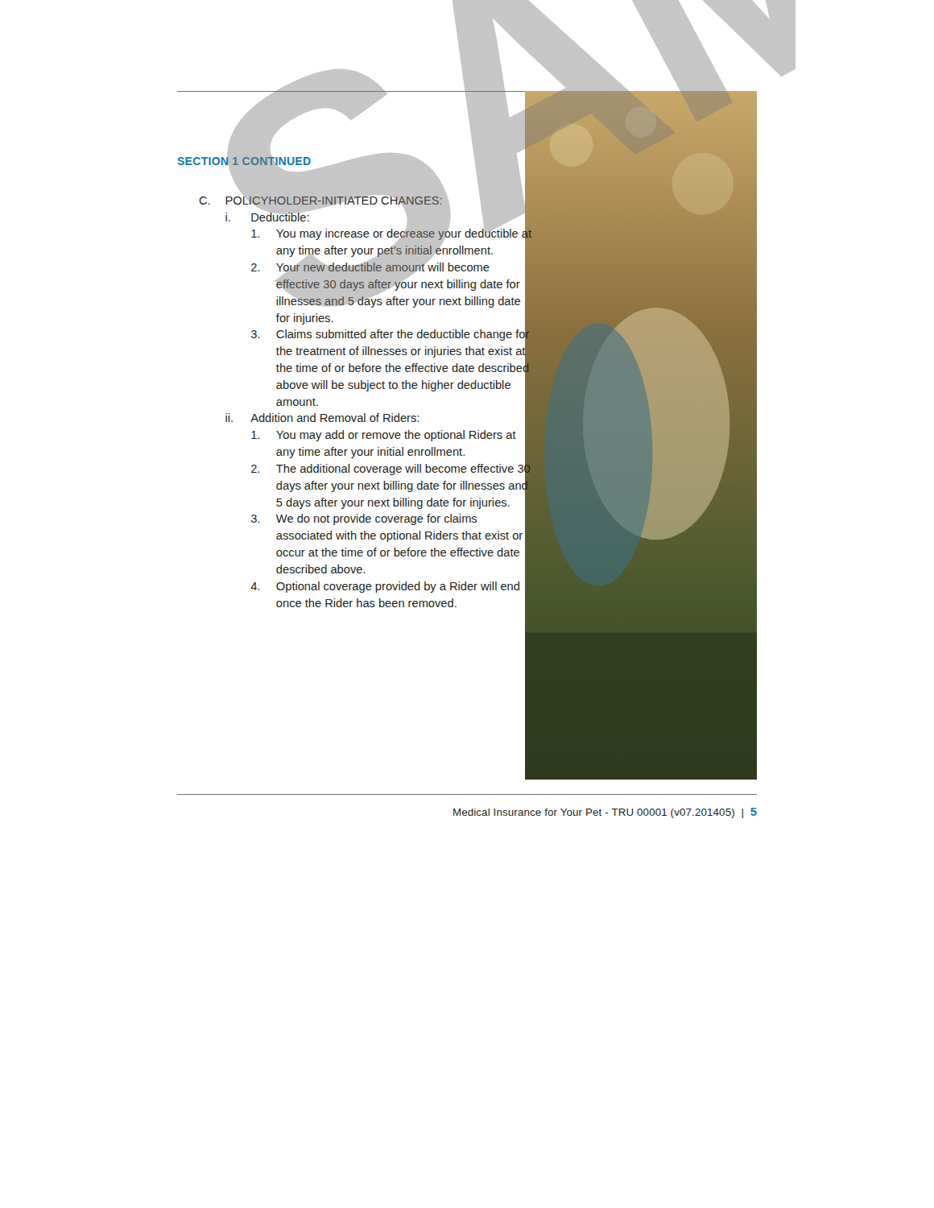Section 1 Continued
C. POLICYHOLDER-INITIATED CHANGES:
i. Deductible:
1. You may increase or decrease your deductible at any time after your pet’s initial enrollment.
2. Your new deductible amount will become effective 30 days after your next billing date for illnesses and 5 days after your next billing date for injuries.
3. Claims submitted after the deductible change for the treatment of illnesses or injuries that exist at the time of or before the effective date described above will be subject to the higher deductible amount.
ii. Addition and Removal of Riders:
1. You may add or remove the optional Riders at any time after your initial enrollment.
2. The additional coverage will become effective 30 days after your next billing date for illnesses and 5 days after your next billing date for injuries.
3. We do not provide coverage for claims associated with the optional Riders that exist or occur at the time of or before the effective date described above.
4. Optional coverage provided by a Rider will end once the Rider has been removed.
Medical Insurance for Your Pet - TRU 00001 (v07.201405) | 5
SAMPLE